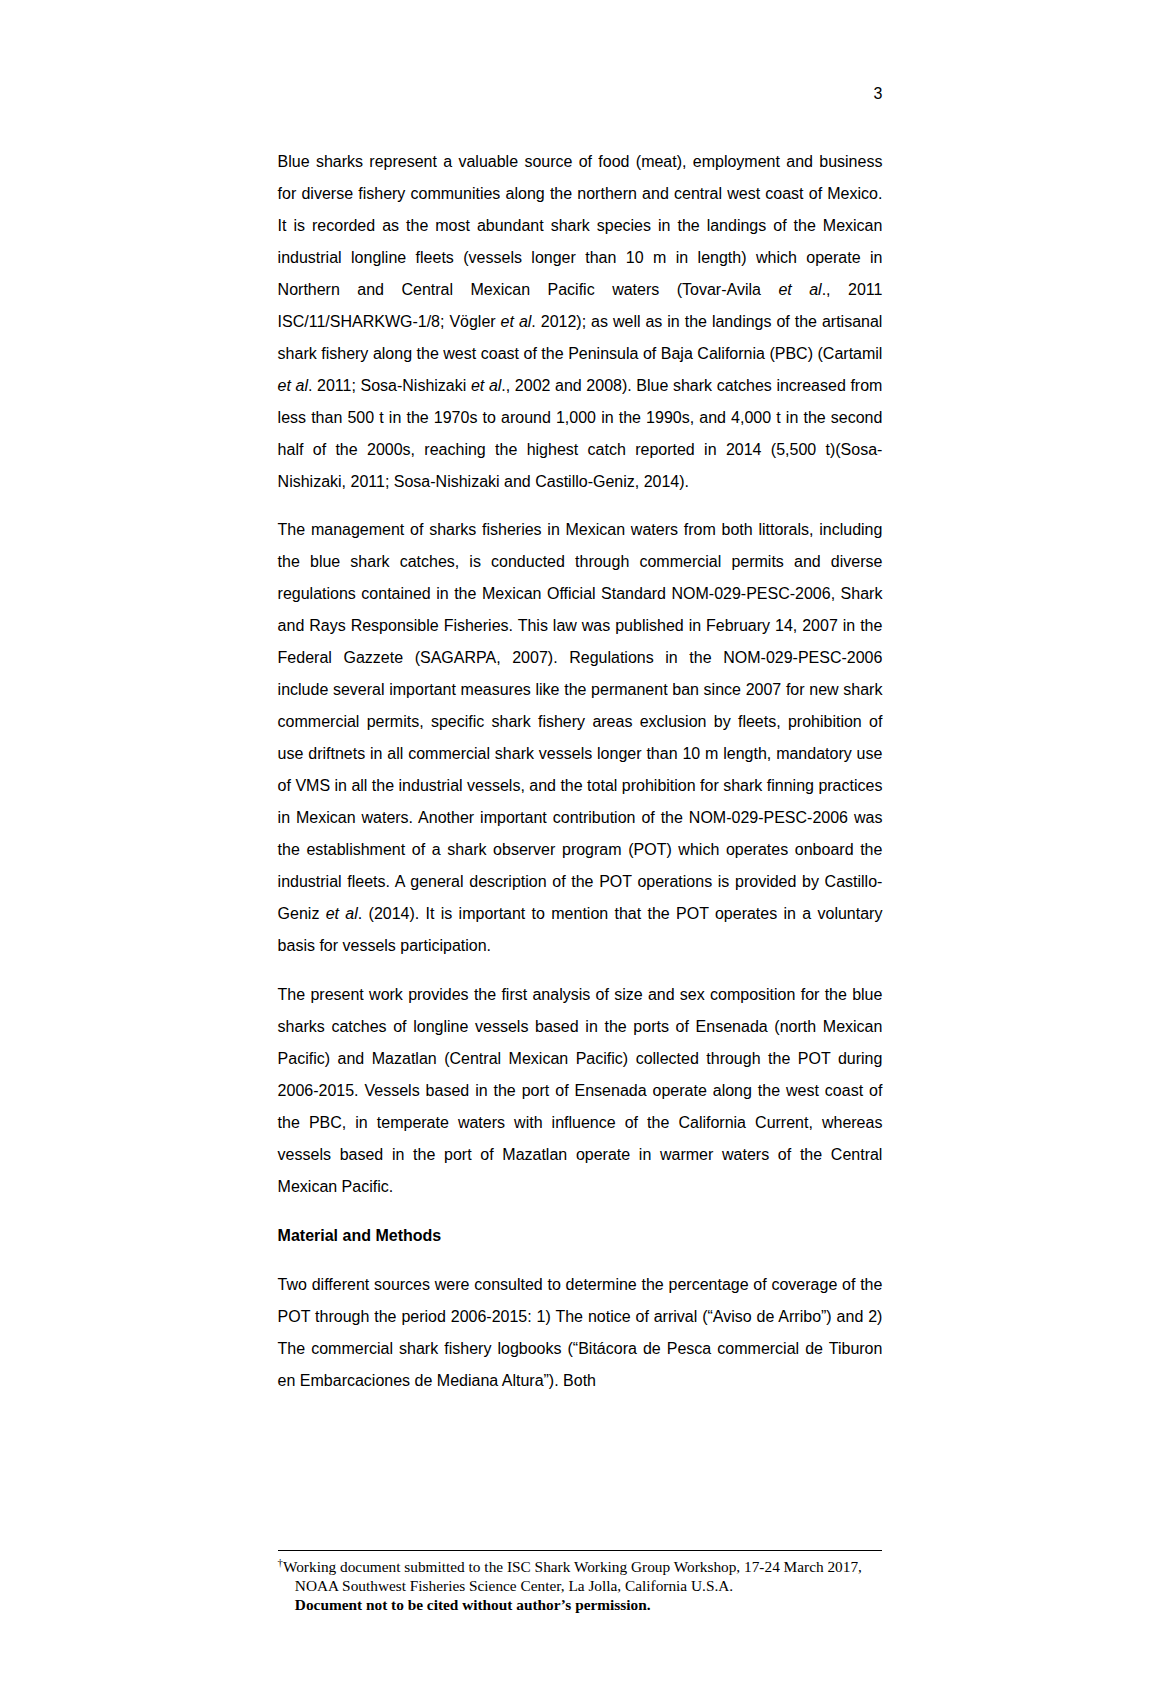3
Blue sharks represent a valuable source of food (meat), employment and business for diverse fishery communities along the northern and central west coast of Mexico. It is recorded as the most abundant shark species in the landings of the Mexican industrial longline fleets (vessels longer than 10 m in length) which operate in Northern and Central Mexican Pacific waters (Tovar-Avila et al., 2011 ISC/11/SHARKWG-1/8; Vögler et al. 2012); as well as in the landings of the artisanal shark fishery along the west coast of the Peninsula of Baja California (PBC) (Cartamil et al. 2011; Sosa-Nishizaki et al., 2002 and 2008). Blue shark catches increased from less than 500 t in the 1970s to around 1,000 in the 1990s, and 4,000 t in the second half of the 2000s, reaching the highest catch reported in 2014 (5,500 t)(Sosa-Nishizaki, 2011; Sosa-Nishizaki and Castillo-Geniz, 2014).
The management of sharks fisheries in Mexican waters from both littorals, including the blue shark catches, is conducted through commercial permits and diverse regulations contained in the Mexican Official Standard NOM-029-PESC-2006, Shark and Rays Responsible Fisheries. This law was published in February 14, 2007 in the Federal Gazzete (SAGARPA, 2007). Regulations in the NOM-029-PESC-2006 include several important measures like the permanent ban since 2007 for new shark commercial permits, specific shark fishery areas exclusion by fleets, prohibition of use driftnets in all commercial shark vessels longer than 10 m length, mandatory use of VMS in all the industrial vessels, and the total prohibition for shark finning practices in Mexican waters. Another important contribution of the NOM-029-PESC-2006 was the establishment of a shark observer program (POT) which operates onboard the industrial fleets. A general description of the POT operations is provided by Castillo-Geniz et al. (2014). It is important to mention that the POT operates in a voluntary basis for vessels participation.
The present work provides the first analysis of size and sex composition for the blue sharks catches of longline vessels based in the ports of Ensenada (north Mexican Pacific) and Mazatlan (Central Mexican Pacific) collected through the POT during 2006-2015. Vessels based in the port of Ensenada operate along the west coast of the PBC, in temperate waters with influence of the California Current, whereas vessels based in the port of Mazatlan operate in warmer waters of the Central Mexican Pacific.
Material and Methods
Two different sources were consulted to determine the percentage of coverage of the POT through the period 2006-2015: 1) The notice of arrival (“Aviso de Arribo”) and 2) The commercial shark fishery logbooks (“Bitácora de Pesca commercial de Tiburon en Embarcaciones de Mediana Altura”). Both
†Working document submitted to the ISC Shark Working Group Workshop, 17-24 March 2017,
NOAA Southwest Fisheries Science Center, La Jolla, California U.S.A.
Document not to be cited without author’s permission.